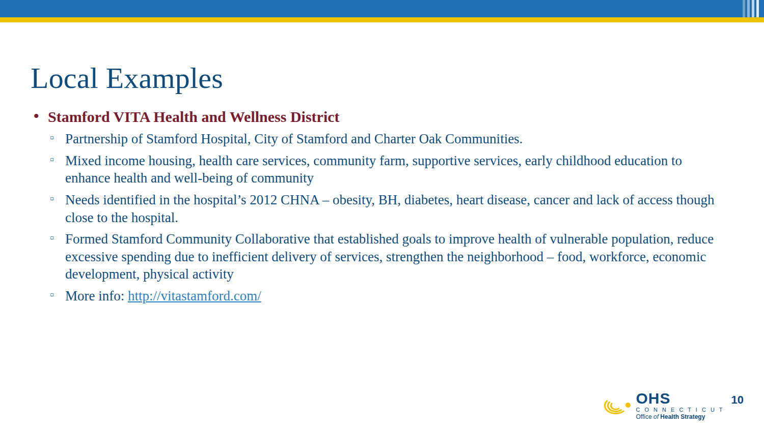Local Examples
Stamford VITA Health and Wellness District
Partnership of Stamford Hospital, City of Stamford and Charter Oak Communities.
Mixed income housing, health care services, community farm, supportive services, early childhood education to enhance health and well-being of community
Needs identified in the hospital’s 2012 CHNA – obesity, BH, diabetes, heart disease, cancer and lack of access though close to the hospital.
Formed Stamford Community Collaborative that established goals to improve health of vulnerable population, reduce excessive spending due to inefficient delivery of services, strengthen the neighborhood – food, workforce, economic development, physical activity
More info: http://vitastamford.com/
OHS
C O N N E C T I C U T
Office of Health Strategy
10